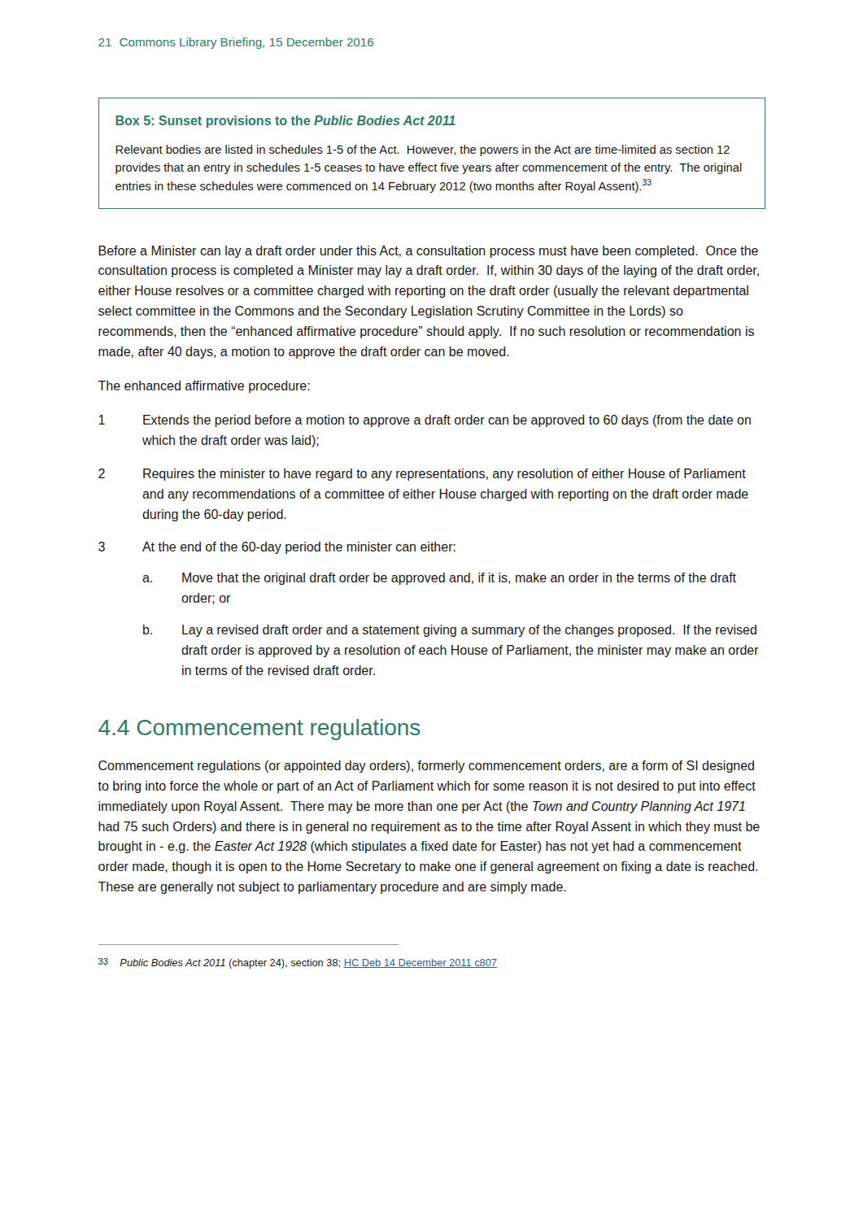21 Commons Library Briefing, 15 December 2016
Box 5: Sunset provisions to the Public Bodies Act 2011
Relevant bodies are listed in schedules 1-5 of the Act. However, the powers in the Act are time-limited as section 12 provides that an entry in schedules 1-5 ceases to have effect five years after commencement of the entry. The original entries in these schedules were commenced on 14 February 2012 (two months after Royal Assent).33
Before a Minister can lay a draft order under this Act, a consultation process must have been completed. Once the consultation process is completed a Minister may lay a draft order. If, within 30 days of the laying of the draft order, either House resolves or a committee charged with reporting on the draft order (usually the relevant departmental select committee in the Commons and the Secondary Legislation Scrutiny Committee in the Lords) so recommends, then the “enhanced affirmative procedure” should apply. If no such resolution or recommendation is made, after 40 days, a motion to approve the draft order can be moved.
The enhanced affirmative procedure:
Extends the period before a motion to approve a draft order can be approved to 60 days (from the date on which the draft order was laid);
Requires the minister to have regard to any representations, any resolution of either House of Parliament and any recommendations of a committee of either House charged with reporting on the draft order made during the 60-day period.
At the end of the 60-day period the minister can either:
Move that the original draft order be approved and, if it is, make an order in the terms of the draft order; or
Lay a revised draft order and a statement giving a summary of the changes proposed. If the revised draft order is approved by a resolution of each House of Parliament, the minister may make an order in terms of the revised draft order.
4.4 Commencement regulations
Commencement regulations (or appointed day orders), formerly commencement orders, are a form of SI designed to bring into force the whole or part of an Act of Parliament which for some reason it is not desired to put into effect immediately upon Royal Assent. There may be more than one per Act (the Town and Country Planning Act 1971 had 75 such Orders) and there is in general no requirement as to the time after Royal Assent in which they must be brought in - e.g. the Easter Act 1928 (which stipulates a fixed date for Easter) has not yet had a commencement order made, though it is open to the Home Secretary to make one if general agreement on fixing a date is reached. These are generally not subject to parliamentary procedure and are simply made.
33 Public Bodies Act 2011 (chapter 24), section 38; HC Deb 14 December 2011 c807